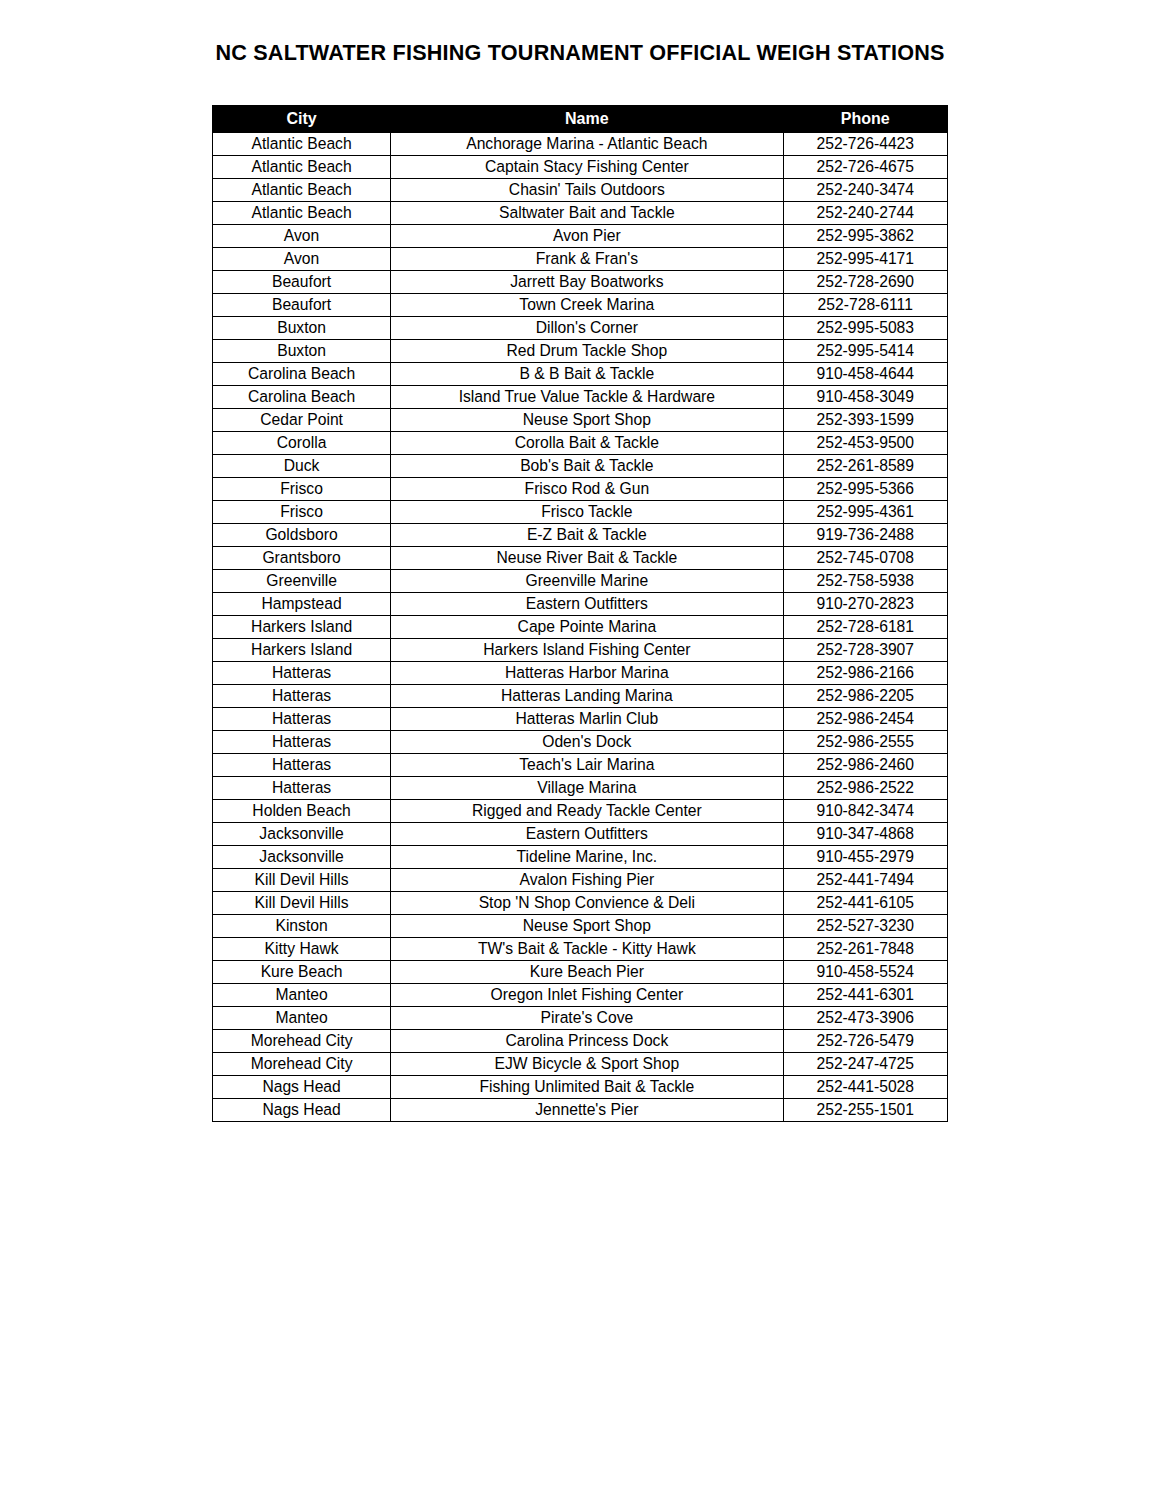NC SALTWATER FISHING TOURNAMENT OFFICIAL WEIGH STATIONS
NC Saltwater Fishing Tournament Official Weigh Stations
| City | Name | Phone |
| --- | --- | --- |
| Atlantic Beach | Anchorage Marina - Atlantic Beach | 252-726-4423 |
| Atlantic Beach | Captain Stacy Fishing Center | 252-726-4675 |
| Atlantic Beach | Chasin' Tails Outdoors | 252-240-3474 |
| Atlantic Beach | Saltwater Bait and Tackle | 252-240-2744 |
| Avon | Avon Pier | 252-995-3862 |
| Avon | Frank & Fran's | 252-995-4171 |
| Beaufort | Jarrett Bay Boatworks | 252-728-2690 |
| Beaufort | Town Creek Marina | 252-728-6111 |
| Buxton | Dillon's Corner | 252-995-5083 |
| Buxton | Red Drum Tackle Shop | 252-995-5414 |
| Carolina Beach | B & B Bait & Tackle | 910-458-4644 |
| Carolina Beach | Island True Value Tackle & Hardware | 910-458-3049 |
| Cedar Point | Neuse Sport Shop | 252-393-1599 |
| Corolla | Corolla Bait & Tackle | 252-453-9500 |
| Duck | Bob's Bait & Tackle | 252-261-8589 |
| Frisco | Frisco Rod & Gun | 252-995-5366 |
| Frisco | Frisco Tackle | 252-995-4361 |
| Goldsboro | E-Z Bait & Tackle | 919-736-2488 |
| Grantsboro | Neuse River Bait & Tackle | 252-745-0708 |
| Greenville | Greenville Marine | 252-758-5938 |
| Hampstead | Eastern Outfitters | 910-270-2823 |
| Harkers Island | Cape Pointe Marina | 252-728-6181 |
| Harkers Island | Harkers Island Fishing Center | 252-728-3907 |
| Hatteras | Hatteras Harbor Marina | 252-986-2166 |
| Hatteras | Hatteras Landing Marina | 252-986-2205 |
| Hatteras | Hatteras Marlin Club | 252-986-2454 |
| Hatteras | Oden's Dock | 252-986-2555 |
| Hatteras | Teach's Lair Marina | 252-986-2460 |
| Hatteras | Village Marina | 252-986-2522 |
| Holden Beach | Rigged and Ready Tackle Center | 910-842-3474 |
| Jacksonville | Eastern Outfitters | 910-347-4868 |
| Jacksonville | Tideline Marine, Inc. | 910-455-2979 |
| Kill Devil Hills | Avalon Fishing Pier | 252-441-7494 |
| Kill Devil Hills | Stop 'N Shop Convience & Deli | 252-441-6105 |
| Kinston | Neuse Sport Shop | 252-527-3230 |
| Kitty Hawk | TW's Bait & Tackle - Kitty Hawk | 252-261-7848 |
| Kure Beach | Kure Beach Pier | 910-458-5524 |
| Manteo | Oregon Inlet Fishing Center | 252-441-6301 |
| Manteo | Pirate's Cove | 252-473-3906 |
| Morehead City | Carolina Princess Dock | 252-726-5479 |
| Morehead City | EJW Bicycle & Sport Shop | 252-247-4725 |
| Nags Head | Fishing Unlimited Bait & Tackle | 252-441-5028 |
| Nags Head | Jennette's Pier | 252-255-1501 |